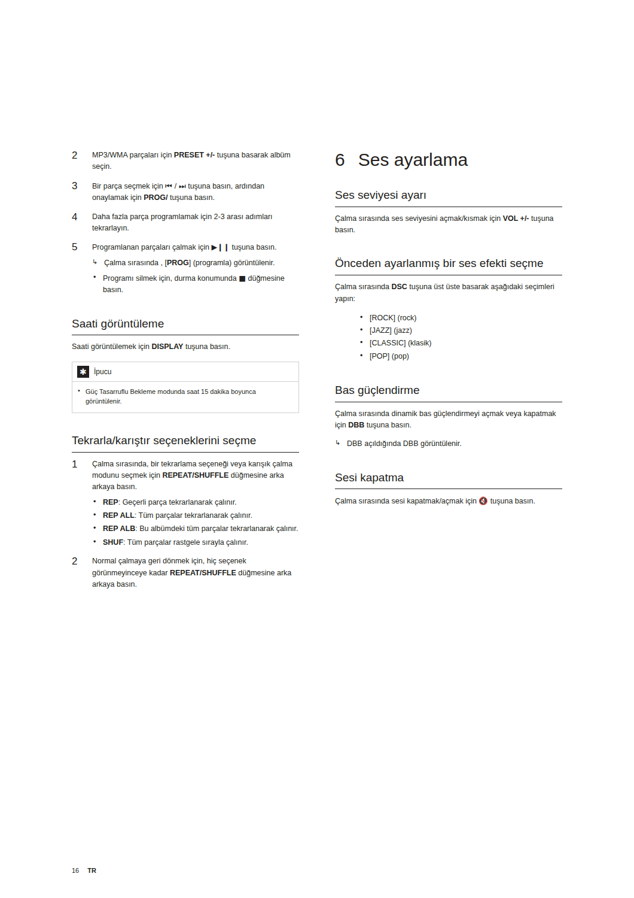2 MP3/WMA parçaları için PRESET +/- tuşuna basarak albüm seçin.
3 Bir parça seçmek için ⏮ / ⏭ tuşuna basın, ardından onaylamak için PROG/ tuşuna basın.
4 Daha fazla parça programlamak için 2-3 arası adımları tekrarlayın.
5 Programlanan parçaları çalmak için ▶❙❙ tuşuna basın.
Çalma sırasında , [PROG] (programla) görüntülenir.
Programı silmek için, durma konumunda ■ düğmesine basın.
Saati görüntüleme
Saati görüntülemek için DISPLAY tuşuna basın.
✱İpucu
Güç Tasarruflu Bekleme modunda saat 15 dakika boyunca görüntülenir.
Tekrarla/karıştır seçeneklerini seçme
1 Çalma sırasında, bir tekrarlama seçeneği veya karışık çalma modunu seçmek için REPEAT/SHUFFLE düğmesine arka arkaya basın.
REP: Geçerli parça tekrarlanarak çalınır.
REP ALL: Tüm parçalar tekrarlanarak çalınır.
REP ALB: Bu albümdeki tüm parçalar tekrarlanarak çalınır.
SHUF: Tüm parçalar rastgele sırayla çalınır.
2 Normal çalmaya geri dönmek için, hiç seçenek görünmeyinceye kadar REPEAT/SHUFFLE düğmesine arka arkaya basın.
6 Ses ayarlama
Ses seviyesi ayarı
Çalma sırasında ses seviyesini açmak/kısmak için VOL +/- tuşuna basın.
Önceden ayarlanmış bir ses efekti seçme
Çalma sırasında DSC tuşuna üst üste basarak aşağıdaki seçimleri yapın:
[ROCK] (rock)
[JAZZ] (jazz)
[CLASSIC] (klasik)
[POP] (pop)
Bas güçlendirme
Çalma sırasında dinamik bas güçlendirmeyi açmak veya kapatmak için DBB tuşuna basın.
DBB açıldığında DBB görüntülenir.
Sesi kapatma
Çalma sırasında sesi kapatmak/açmak için 🔇 tuşuna basın.
16 TR